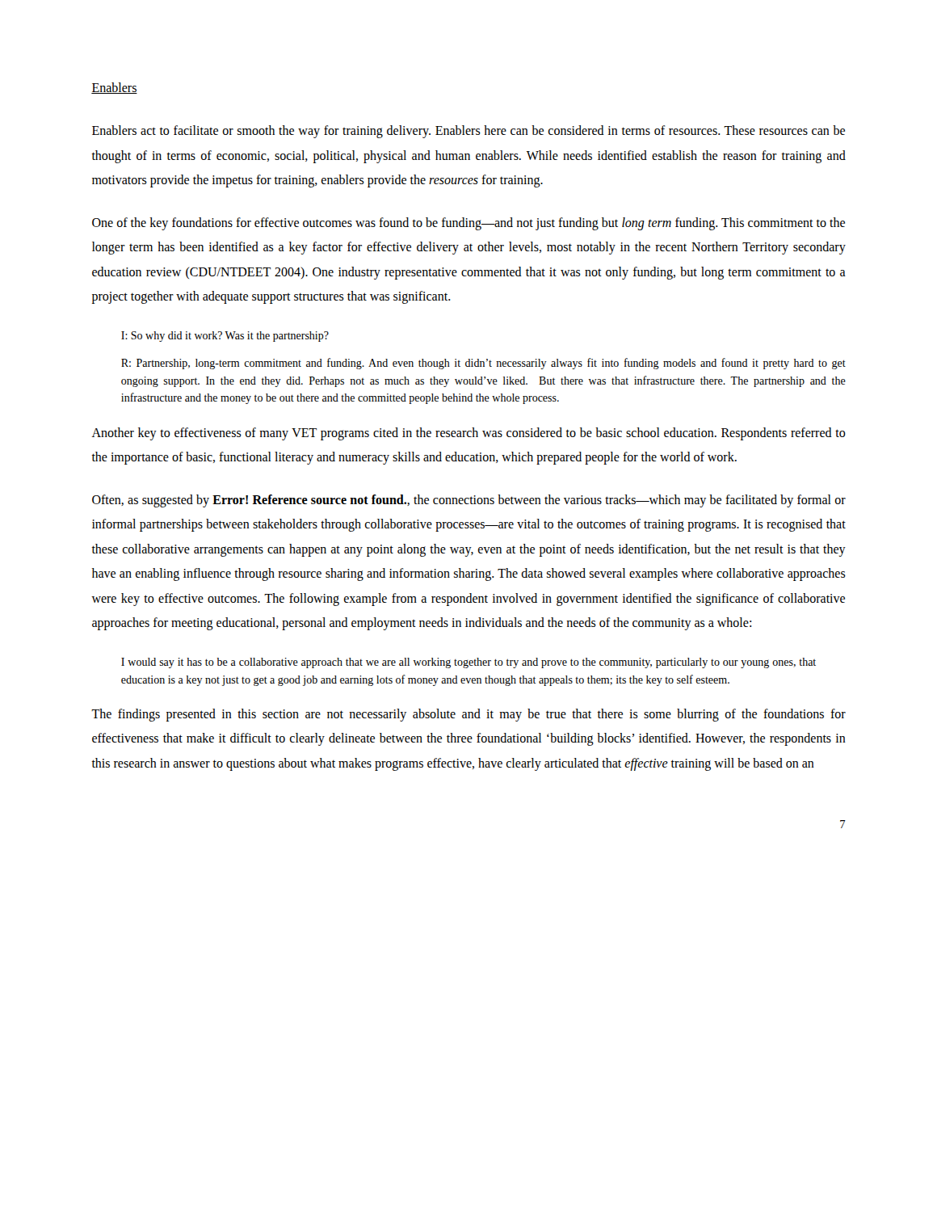Enablers
Enablers act to facilitate or smooth the way for training delivery. Enablers here can be considered in terms of resources. These resources can be thought of in terms of economic, social, political, physical and human enablers. While needs identified establish the reason for training and motivators provide the impetus for training, enablers provide the resources for training.
One of the key foundations for effective outcomes was found to be funding—and not just funding but long term funding. This commitment to the longer term has been identified as a key factor for effective delivery at other levels, most notably in the recent Northern Territory secondary education review (CDU/NTDEET 2004). One industry representative commented that it was not only funding, but long term commitment to a project together with adequate support structures that was significant.
I: So why did it work? Was it the partnership?
R: Partnership, long-term commitment and funding. And even though it didn’t necessarily always fit into funding models and found it pretty hard to get ongoing support. In the end they did. Perhaps not as much as they would’ve liked. But there was that infrastructure there. The partnership and the infrastructure and the money to be out there and the committed people behind the whole process.
Another key to effectiveness of many VET programs cited in the research was considered to be basic school education. Respondents referred to the importance of basic, functional literacy and numeracy skills and education, which prepared people for the world of work.
Often, as suggested by Error! Reference source not found., the connections between the various tracks—which may be facilitated by formal or informal partnerships between stakeholders through collaborative processes—are vital to the outcomes of training programs. It is recognised that these collaborative arrangements can happen at any point along the way, even at the point of needs identification, but the net result is that they have an enabling influence through resource sharing and information sharing. The data showed several examples where collaborative approaches were key to effective outcomes. The following example from a respondent involved in government identified the significance of collaborative approaches for meeting educational, personal and employment needs in individuals and the needs of the community as a whole:
I would say it has to be a collaborative approach that we are all working together to try and prove to the community, particularly to our young ones, that education is a key not just to get a good job and earning lots of money and even though that appeals to them; its the key to self esteem.
The findings presented in this section are not necessarily absolute and it may be true that there is some blurring of the foundations for effectiveness that make it difficult to clearly delineate between the three foundational ‘building blocks’ identified. However, the respondents in this research in answer to questions about what makes programs effective, have clearly articulated that effective training will be based on an
7